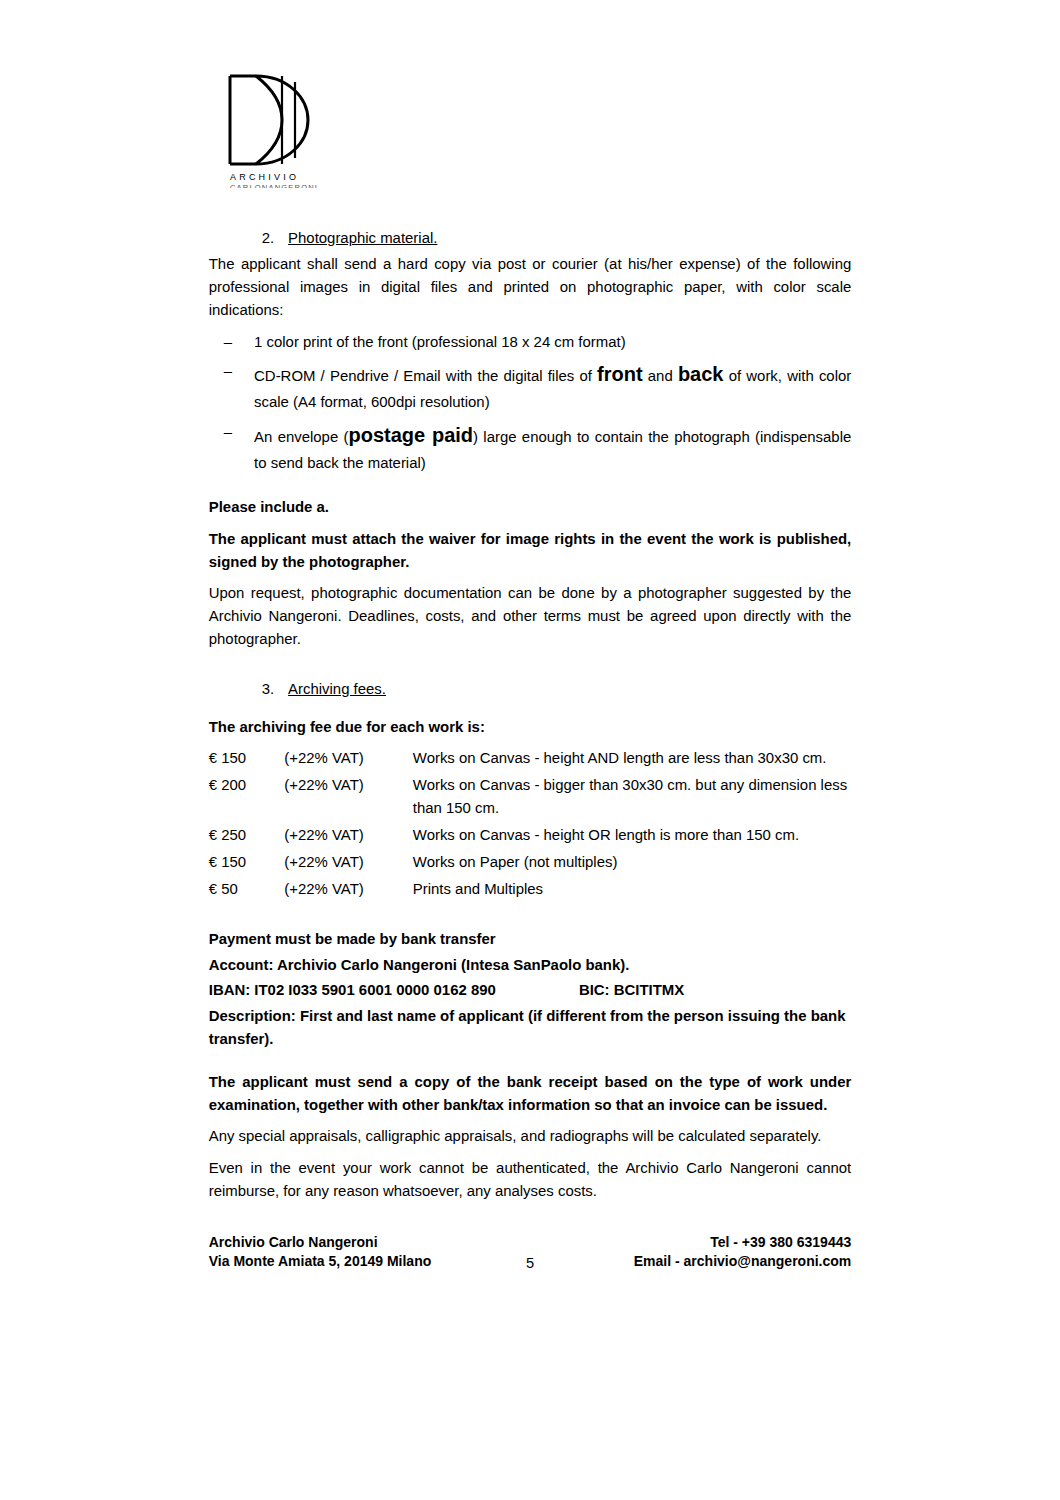ARCHIVIO CARLONANGERONI
2. Photographic material.
The applicant shall send a hard copy via post or courier (at his/her expense) of the following professional images in digital files and printed on photographic paper, with color scale indications:
1 color print of the front (professional 18 x 24 cm format)
CD-ROM / Pendrive / Email with the digital files of front and back of work, with color scale (A4 format, 600dpi resolution)
An envelope (postage paid) large enough to contain the photograph (indispensable to send back the material)
Please include a.
The applicant must attach the waiver for image rights in the event the work is published, signed by the photographer.
Upon request, photographic documentation can be done by a photographer suggested by the Archivio Nangeroni. Deadlines, costs, and other terms must be agreed upon directly with the photographer.
3. Archiving fees.
The archiving fee due for each work is:
| € 150 | (+22% VAT) | Works on Canvas - height AND length are less than 30x30 cm. |
| € 200 | (+22% VAT) | Works on Canvas - bigger than 30x30 cm. but any dimension less than 150 cm. |
| € 250 | (+22% VAT) | Works on Canvas - height OR length is more than 150 cm. |
| € 150 | (+22% VAT) | Works on Paper (not multiples) |
| € 50 | (+22% VAT) | Prints and Multiples |
Payment must be made by bank transfer
Account: Archivio Carlo Nangeroni (Intesa SanPaolo bank).
IBAN: IT02 I033 5901 6001 0000 0162 890 BIC: BCITITMX
Description: First and last name of applicant (if different from the person issuing the bank transfer).
The applicant must send a copy of the bank receipt based on the type of work under examination, together with other bank/tax information so that an invoice can be issued.
Any special appraisals, calligraphic appraisals, and radiographs will be calculated separately.
Even in the event your work cannot be authenticated, the Archivio Carlo Nangeroni cannot reimburse, for any reason whatsoever, any analyses costs.
Archivio Carlo Nangeroni
Via Monte Amiata 5, 20149 Milano
Tel - +39 380 6319443
Email - archivio@nangeroni.com
5